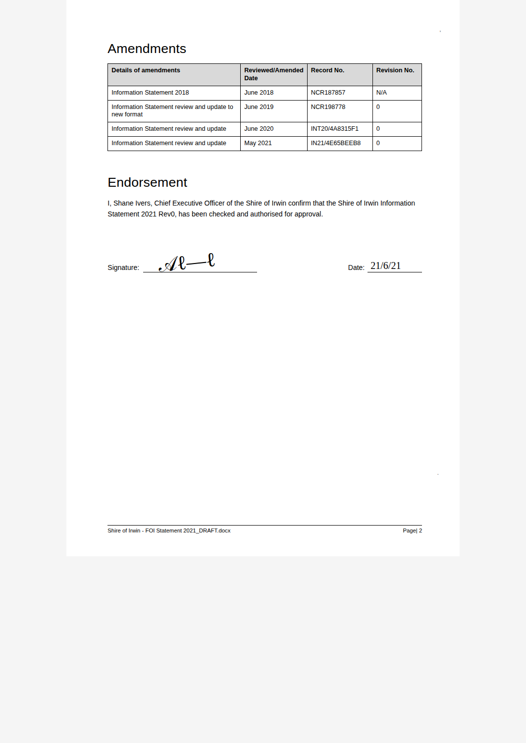’
Amendments
| Details of amendments | Reviewed/Amended Date | Record No. | Revision No. |
| --- | --- | --- | --- |
| Information Statement 2018 | June 2018 | NCR187857 | N/A |
| Information Statement review and update to new format | June 2019 | NCR198778 | 0 |
| Information Statement review and update | June 2020 | INT20/4A8315F1 | 0 |
| Information Statement review and update | May 2021 | IN21/4E65BEEB8 | 0 |
Endorsement
I, Shane Ivers, Chief Executive Officer of the Shire of Irwin confirm that the Shire of Irwin Information Statement 2021 Rev0, has been checked and authorised for approval.
Signature: 𝒜ℓ—ℓ
Date: 21/6/21
·
Shire of Irwin - FOI Statement 2021_DRAFT.docx Page| 2